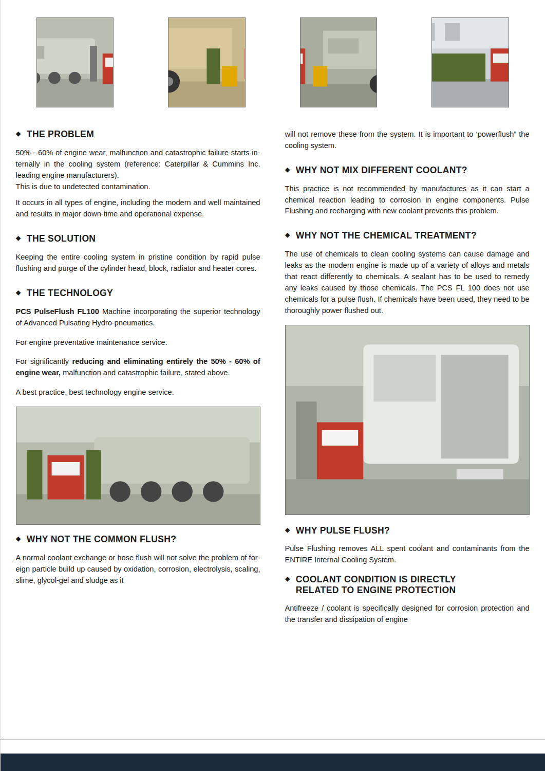◆THE PROBLEM
50% - 60% of engine wear, malfunction and catastrophic failure starts internally in the cooling system (reference: Caterpillar & Cummins Inc. leading engine manufacturers).
This is due to undetected contamination.
It occurs in all types of engine, including the modern and well maintained and results in major down-time and operational expense.
◆THE SOLUTION
Keeping the entire cooling system in pristine condition by rapid pulse flushing and purge of the cylinder head, block, radiator and heater cores.
◆THE TECHNOLOGY
PCS PulseFlush FL100 Machine incorporating the superior technology of Advanced Pulsating Hydro-pneumatics.
For engine preventative maintenance service.
For significantly reducing and eliminating entirely the 50% - 60% of engine wear, malfunction and catastrophic failure, stated above.
A best practice, best technology engine service.
◆WHY NOT THE COMMON FLUSH?
A normal coolant exchange or hose flush will not solve the problem of foreign particle build up caused by oxidation, corrosion, electrolysis, scaling, slime, glycol-gel and sludge as it
will not remove these from the system. It is important to ‘powerflush” the cooling system.
◆WHY NOT MIX DIFFERENT COOLANT?
This practice is not recommended by manufactures as it can start a chemical reaction leading to corrosion in engine components. Pulse Flushing and recharging with new coolant prevents this problem.
◆WHY NOT THE CHEMICAL TREATMENT?
The use of chemicals to clean cooling systems can cause damage and leaks as the modern engine is made up of a variety of alloys and metals that react differently to chemicals. A sealant has to be used to remedy any leaks caused by those chemicals. The PCS FL 100 does not use chemicals for a pulse flush. If chemicals have been used, they need to be thoroughly power flushed out.
◆WHY PULSE FLUSH?
Pulse Flushing removes ALL spent coolant and contaminants from the ENTIRE Internal Cooling System.
◆COOLANT CONDITION IS DIRECTLY
RELATED TO ENGINE PROTECTION
Antifreeze / coolant is specifically designed for corrosion protection and the transfer and dissipation of engine